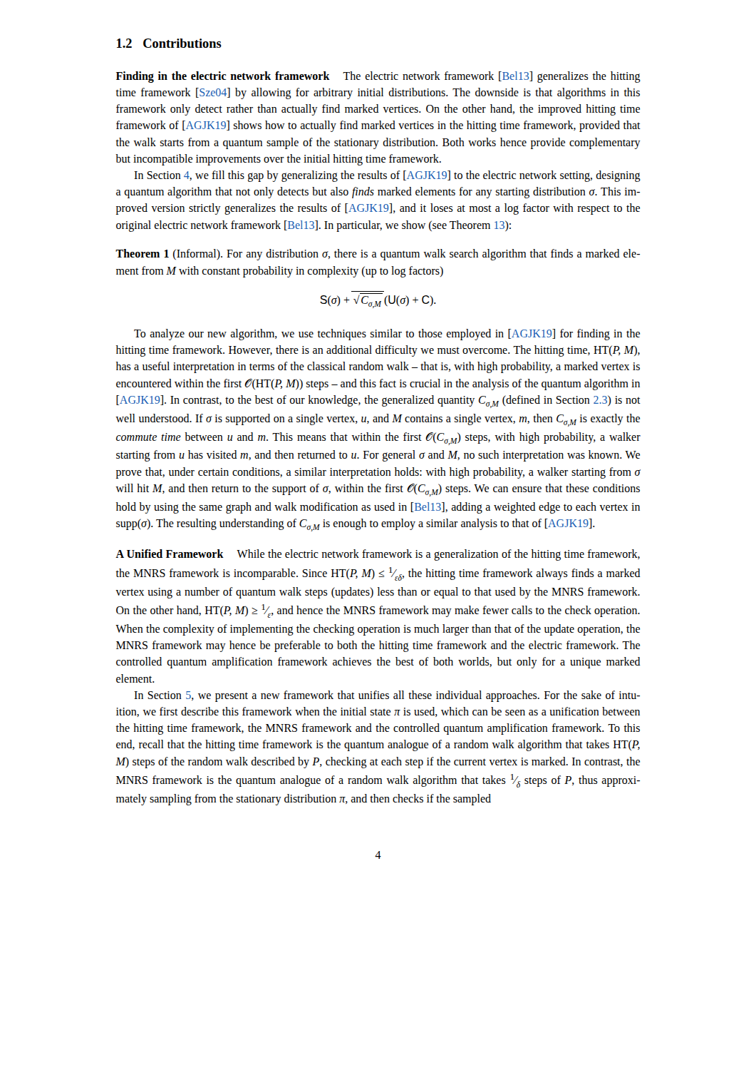1.2 Contributions
Finding in the electric network framework The electric network framework [Bel13] generalizes the hitting time framework [Sze04] by allowing for arbitrary initial distributions. The downside is that algorithms in this framework only detect rather than actually find marked vertices. On the other hand, the improved hitting time framework of [AGJK19] shows how to actually find marked vertices in the hitting time framework, provided that the walk starts from a quantum sample of the stationary distribution. Both works hence provide complementary but incompatible improvements over the initial hitting time framework.
In Section 4, we fill this gap by generalizing the results of [AGJK19] to the electric network setting, designing a quantum algorithm that not only detects but also finds marked elements for any starting distribution σ. This improved version strictly generalizes the results of [AGJK19], and it loses at most a log factor with respect to the original electric network framework [Bel13]. In particular, we show (see Theorem 13):
Theorem 1 (Informal). For any distribution σ, there is a quantum walk search algorithm that finds a marked element from M with constant probability in complexity (up to log factors)
S(σ) + √Cσ,M(U(σ) + C).
To analyze our new algorithm, we use techniques similar to those employed in [AGJK19] for finding in the hitting time framework. However, there is an additional difficulty we must overcome. The hitting time, HT(P, M), has a useful interpretation in terms of the classical random walk – that is, with high probability, a marked vertex is encountered within the first 𝒪(HT(P, M)) steps – and this fact is crucial in the analysis of the quantum algorithm in [AGJK19]. In contrast, to the best of our knowledge, the generalized quantity Cσ,M (defined in Section 2.3) is not well understood. If σ is supported on a single vertex, u, and M contains a single vertex, m, then Cσ,M is exactly the commute time between u and m. This means that within the first 𝒪(Cσ,M) steps, with high probability, a walker starting from u has visited m, and then returned to u. For general σ and M, no such interpretation was known. We prove that, under certain conditions, a similar interpretation holds: with high probability, a walker starting from σ will hit M, and then return to the support of σ, within the first 𝒪(Cσ,M) steps. We can ensure that these conditions hold by using the same graph and walk modification as used in [Bel13], adding a weighted edge to each vertex in supp(σ). The resulting understanding of Cσ,M is enough to employ a similar analysis to that of [AGJK19].
A Unified Framework While the electric network framework is a generalization of the hitting time framework, the MNRS framework is incomparable. Since HT(P, M) ≤ 1⁄εδ, the hitting time framework always finds a marked vertex using a number of quantum walk steps (updates) less than or equal to that used by the MNRS framework. On the other hand, HT(P, M) ≥ 1⁄ε, and hence the MNRS framework may make fewer calls to the check operation. When the complexity of implementing the checking operation is much larger than that of the update operation, the MNRS framework may hence be preferable to both the hitting time framework and the electric framework. The controlled quantum amplification framework achieves the best of both worlds, but only for a unique marked element.
In Section 5, we present a new framework that unifies all these individual approaches. For the sake of intuition, we first describe this framework when the initial state π is used, which can be seen as a unification between the hitting time framework, the MNRS framework and the controlled quantum amplification framework. To this end, recall that the hitting time framework is the quantum analogue of a random walk algorithm that takes HT(P, M) steps of the random walk described by P, checking at each step if the current vertex is marked. In contrast, the MNRS framework is the quantum analogue of a random walk algorithm that takes 1⁄δ steps of P, thus approximately sampling from the stationary distribution π, and then checks if the sampled
4